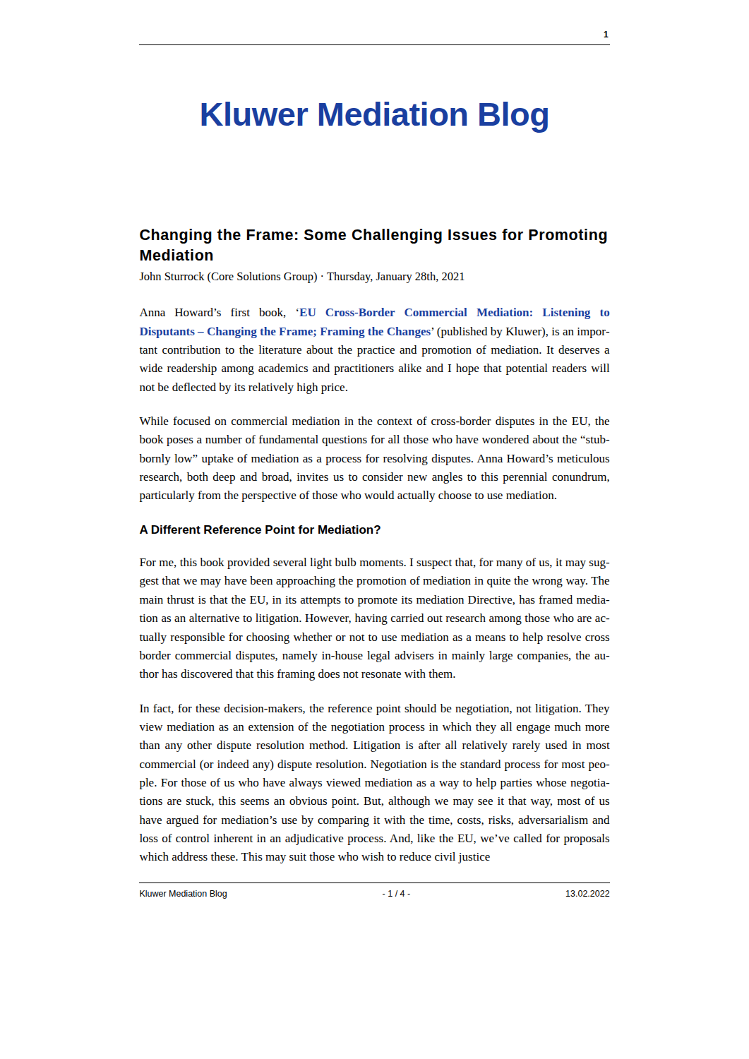1
Kluwer Mediation Blog
Changing the Frame: Some Challenging Issues for Promoting Mediation
John Sturrock (Core Solutions Group) · Thursday, January 28th, 2021
Anna Howard’s first book, ‘EU Cross-Border Commercial Mediation: Listening to Disputants – Changing the Frame; Framing the Changes’ (published by Kluwer), is an important contribution to the literature about the practice and promotion of mediation. It deserves a wide readership among academics and practitioners alike and I hope that potential readers will not be deflected by its relatively high price.
While focused on commercial mediation in the context of cross-border disputes in the EU, the book poses a number of fundamental questions for all those who have wondered about the “stubbornly low” uptake of mediation as a process for resolving disputes. Anna Howard’s meticulous research, both deep and broad, invites us to consider new angles to this perennial conundrum, particularly from the perspective of those who would actually choose to use mediation.
A Different Reference Point for Mediation?
For me, this book provided several light bulb moments. I suspect that, for many of us, it may suggest that we may have been approaching the promotion of mediation in quite the wrong way. The main thrust is that the EU, in its attempts to promote its mediation Directive, has framed mediation as an alternative to litigation. However, having carried out research among those who are actually responsible for choosing whether or not to use mediation as a means to help resolve cross border commercial disputes, namely in-house legal advisers in mainly large companies, the author has discovered that this framing does not resonate with them.
In fact, for these decision-makers, the reference point should be negotiation, not litigation. They view mediation as an extension of the negotiation process in which they all engage much more than any other dispute resolution method. Litigation is after all relatively rarely used in most commercial (or indeed any) dispute resolution. Negotiation is the standard process for most people. For those of us who have always viewed mediation as a way to help parties whose negotiations are stuck, this seems an obvious point. But, although we may see it that way, most of us have argued for mediation’s use by comparing it with the time, costs, risks, adversarialism and loss of control inherent in an adjudicative process. And, like the EU, we’ve called for proposals which address these. This may suit those who wish to reduce civil justice
Kluwer Mediation Blog
- 1 / 4 -
13.02.2022